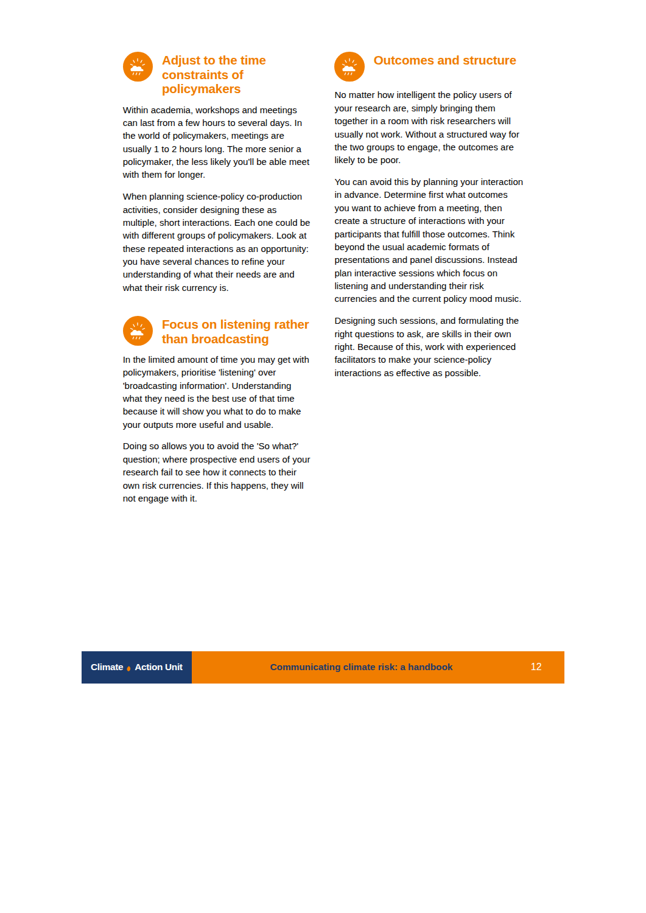Adjust to the time constraints of policymakers
Within academia, workshops and meetings can last from a few hours to several days. In the world of policymakers, meetings are usually 1 to 2 hours long. The more senior a policymaker, the less likely you'll be able meet with them for longer.
When planning science-policy co-production activities, consider designing these as multiple, short interactions. Each one could be with different groups of policymakers. Look at these repeated interactions as an opportunity: you have several chances to refine your understanding of what their needs are and what their risk currency is.
Focus on listening rather than broadcasting
In the limited amount of time you may get with policymakers, prioritise 'listening' over 'broadcasting information'. Understanding what they need is the best use of that time because it will show you what to do to make your outputs more useful and usable.
Doing so allows you to avoid the 'So what?' question; where prospective end users of your research fail to see how it connects to their own risk currencies. If this happens, they will not engage with it.
Outcomes and structure
No matter how intelligent the policy users of your research are, simply bringing them together in a room with risk researchers will usually not work. Without a structured way for the two groups to engage, the outcomes are likely to be poor.
You can avoid this by planning your interaction in advance. Determine first what outcomes you want to achieve from a meeting, then create a structure of interactions with your participants that fulfill those outcomes. Think beyond the usual academic formats of presentations and panel discussions. Instead plan interactive sessions which focus on listening and understanding their risk currencies and the current policy mood music.
Designing such sessions, and formulating the right questions to ask, are skills in their own right. Because of this, work with experienced facilitators to make your science-policy interactions as effective as possible.
Climate Action Unit
Communicating climate risk: a handbook
12